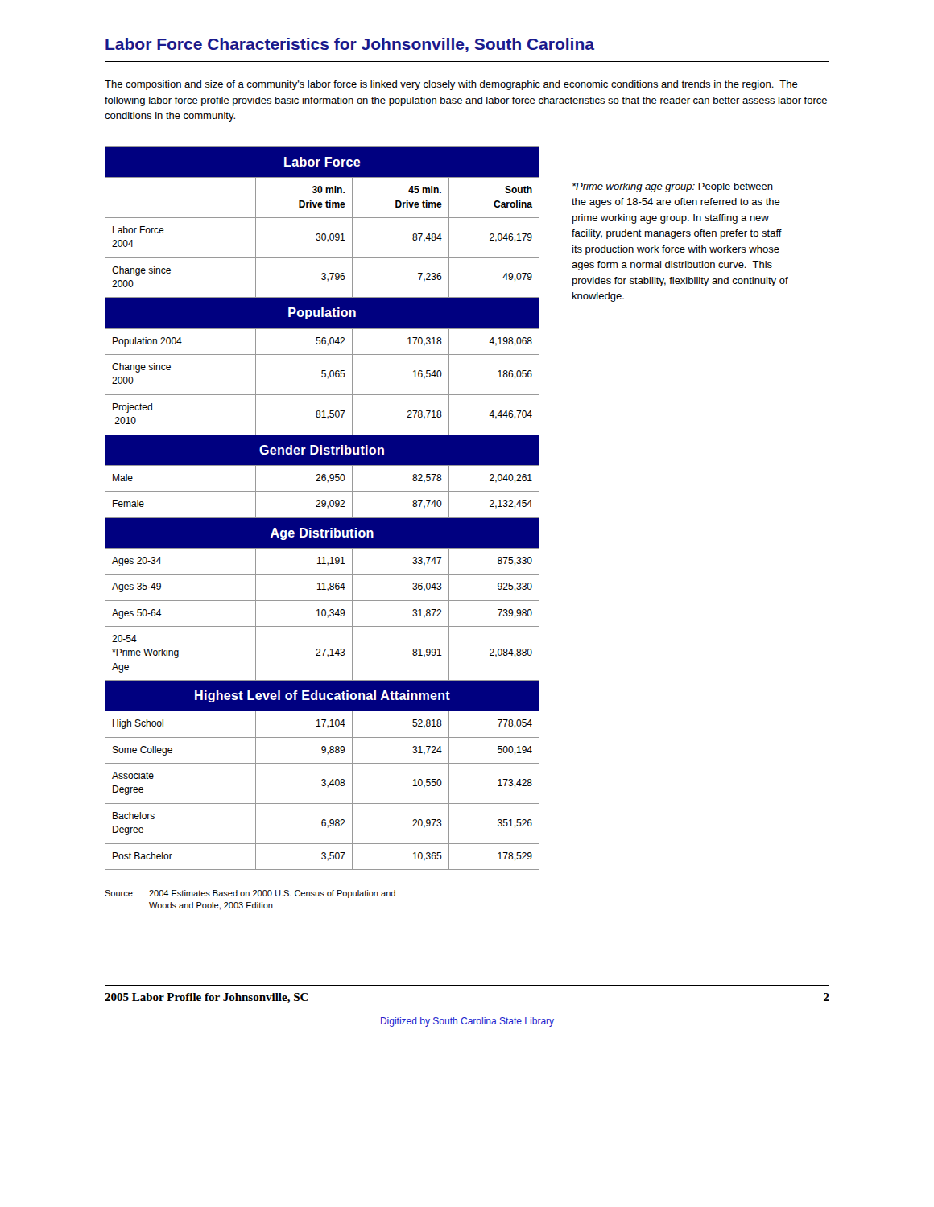Labor Force Characteristics for Johnsonville, South Carolina
The composition and size of a community's labor force is linked very closely with demographic and economic conditions and trends in the region. The following labor force profile provides basic information on the population base and labor force characteristics so that the reader can better assess labor force conditions in the community.
| Labor Force |
| --- |
| | 30 min. Drive time | 45 min. Drive time | South Carolina |
| Labor Force 2004 | 30,091 | 87,484 | 2,046,179 |
| Change since 2000 | 3,796 | 7,236 | 49,079 |
| Population |
| Population 2004 | 56,042 | 170,318 | 4,198,068 |
| Change since 2000 | 5,065 | 16,540 | 186,056 |
| Projected 2010 | 81,507 | 278,718 | 4,446,704 |
| Gender Distribution |
| Male | 26,950 | 82,578 | 2,040,261 |
| Female | 29,092 | 87,740 | 2,132,454 |
| Age Distribution |
| Ages 20-34 | 11,191 | 33,747 | 875,330 |
| Ages 35-49 | 11,864 | 36,043 | 925,330 |
| Ages 50-64 | 10,349 | 31,872 | 739,980 |
| 20-54 *Prime Working Age | 27,143 | 81,991 | 2,084,880 |
| Highest Level of Educational Attainment |
| High School | 17,104 | 52,818 | 778,054 |
| Some College | 9,889 | 31,724 | 500,194 |
| Associate Degree | 3,408 | 10,550 | 173,428 |
| Bachelors Degree | 6,982 | 20,973 | 351,526 |
| Post Bachelor | 3,507 | 10,365 | 178,529 |
*Prime working age group: People between the ages of 18-54 are often referred to as the prime working age group. In staffing a new facility, prudent managers often prefer to staff its production work force with workers whose ages form a normal distribution curve. This provides for stability, flexibility and continuity of knowledge.
Source: 2004 Estimates Based on 2000 U.S. Census of Population and Woods and Poole, 2003 Edition
2005 Labor Profile for Johnsonville, SC
2
Digitized by South Carolina State Library